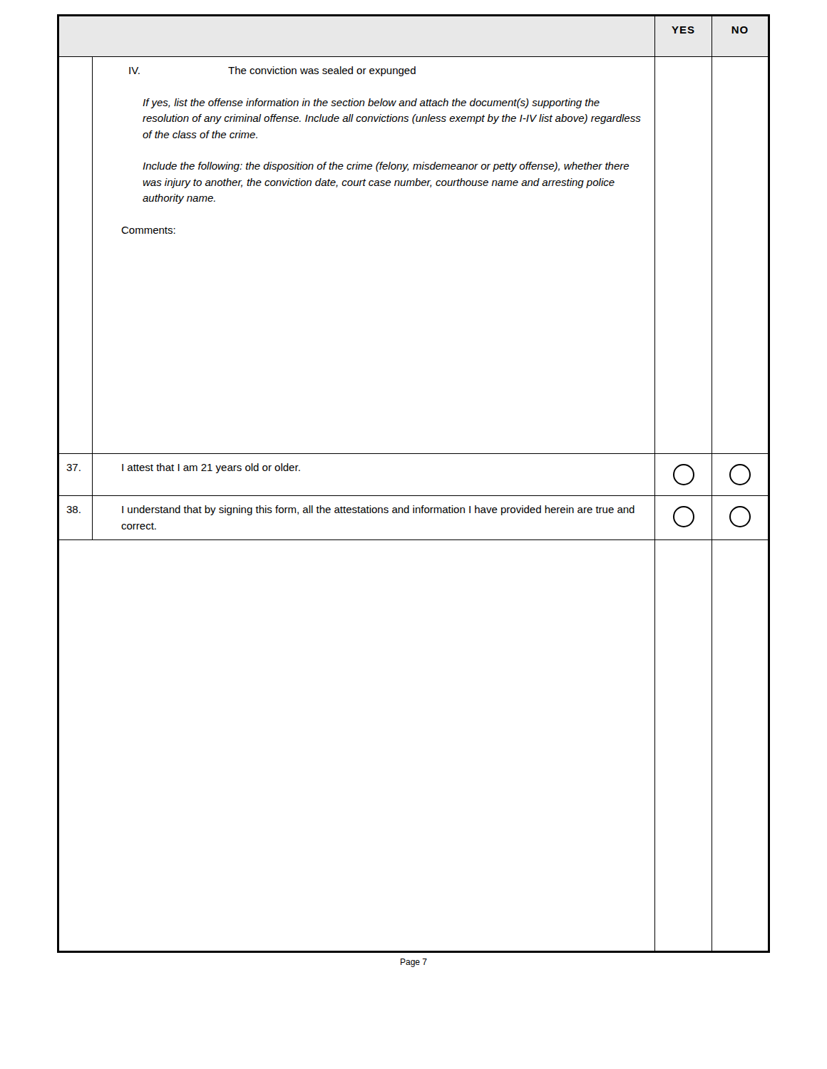| | YES | NO |
| --- | --- | --- |
| | IV. The conviction was sealed or expunged If yes, list the offense information in the section below and attach the document(s) supporting the resolution of any criminal offense. Include all convictions (unless exempt by the I-IV list above) regardless of the class of the crime. Include the following: the disposition of the crime (felony, misdemeanor or petty offense), whether there was injury to another, the conviction date, court case number, courthouse name and arresting police authority name. Comments: | | |
| 37. | I attest that I am 21 years old or older. | | |
| 38. | I understand that by signing this form, all the attestations and information I have provided herein are true and correct. | | |
Page 7